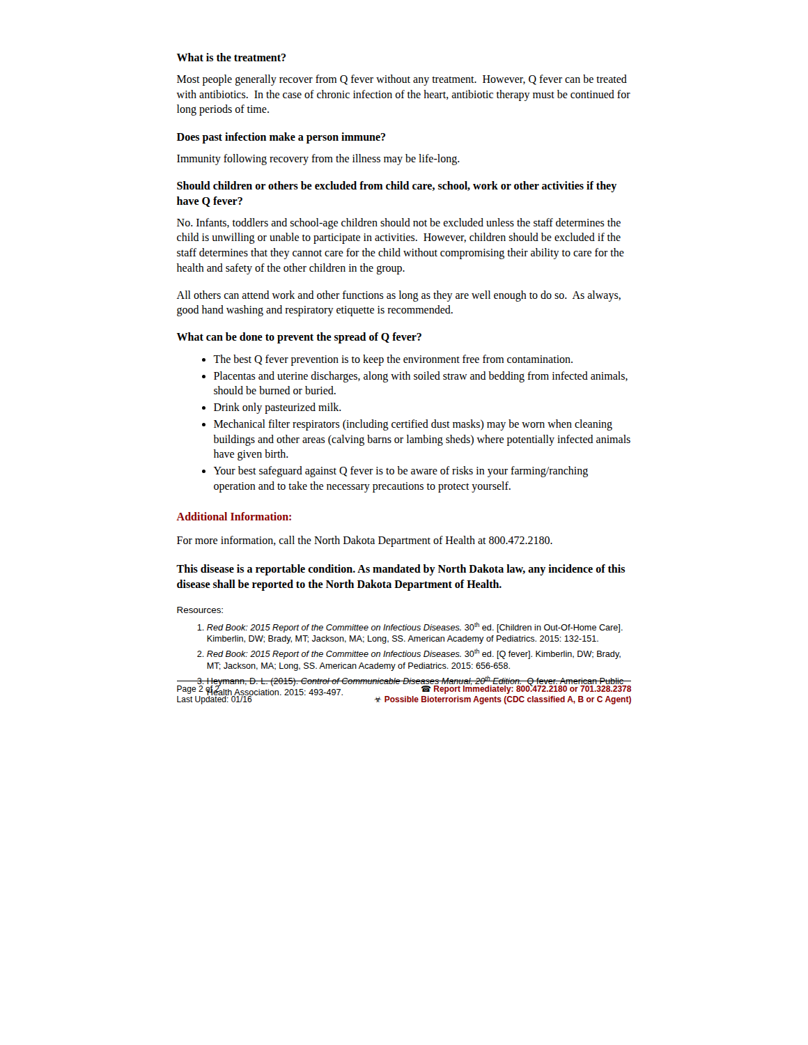What is the treatment?
Most people generally recover from Q fever without any treatment. However, Q fever can be treated with antibiotics. In the case of chronic infection of the heart, antibiotic therapy must be continued for long periods of time.
Does past infection make a person immune?
Immunity following recovery from the illness may be life-long.
Should children or others be excluded from child care, school, work or other activities if they have Q fever?
No. Infants, toddlers and school-age children should not be excluded unless the staff determines the child is unwilling or unable to participate in activities. However, children should be excluded if the staff determines that they cannot care for the child without compromising their ability to care for the health and safety of the other children in the group.
All others can attend work and other functions as long as they are well enough to do so. As always, good hand washing and respiratory etiquette is recommended.
What can be done to prevent the spread of Q fever?
The best Q fever prevention is to keep the environment free from contamination.
Placentas and uterine discharges, along with soiled straw and bedding from infected animals, should be burned or buried.
Drink only pasteurized milk.
Mechanical filter respirators (including certified dust masks) may be worn when cleaning buildings and other areas (calving barns or lambing sheds) where potentially infected animals have given birth.
Your best safeguard against Q fever is to be aware of risks in your farming/ranching operation and to take the necessary precautions to protect yourself.
Additional Information:
For more information, call the North Dakota Department of Health at 800.472.2180.
This disease is a reportable condition. As mandated by North Dakota law, any incidence of this disease shall be reported to the North Dakota Department of Health.
Resources:
Red Book: 2015 Report of the Committee on Infectious Diseases. 30th ed. [Children in Out-Of-Home Care]. Kimberlin, DW; Brady, MT; Jackson, MA; Long, SS. American Academy of Pediatrics. 2015: 132-151.
Red Book: 2015 Report of the Committee on Infectious Diseases. 30th ed. [Q fever]. Kimberlin, DW; Brady, MT; Jackson, MA; Long, SS. American Academy of Pediatrics. 2015: 656-658.
Heymann, D. L. (2015). Control of Communicable Diseases Manual, 20th Edition. Q fever. American Public Health Association. 2015: 493-497.
Page 2 of 2
Last Updated: 01/16
☎ Report Immediately: 800.472.2180 or 701.328.2378
☣ Possible Bioterrorism Agents (CDC classified A, B or C Agent)